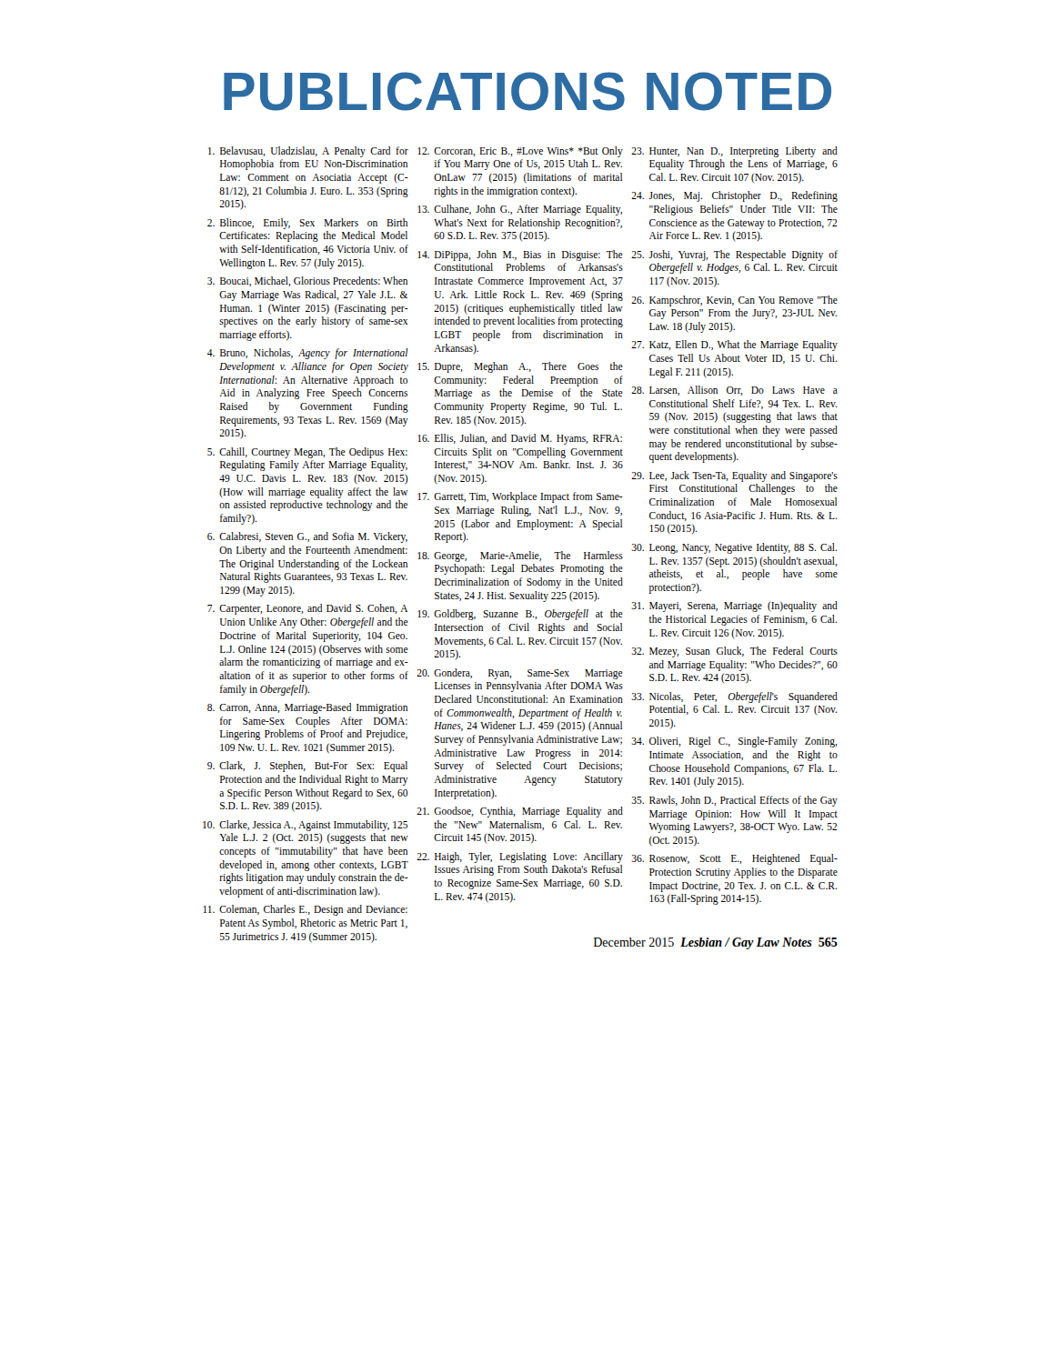PUBLICATIONS NOTED
Belavusau, Uladzislau, A Penalty Card for Homophobia from EU Non-Discrimination Law: Comment on Asociatia Accept (C-81/12), 21 Columbia J. Euro. L. 353 (Spring 2015).
Blincoe, Emily, Sex Markers on Birth Certificates: Replacing the Medical Model with Self-Identification, 46 Victoria Univ. of Wellington L. Rev. 57 (July 2015).
Boucai, Michael, Glorious Precedents: When Gay Marriage Was Radical, 27 Yale J.L. & Human. 1 (Winter 2015) (Fascinating perspectives on the early history of same-sex marriage efforts).
Bruno, Nicholas, Agency for International Development v. Alliance for Open Society International: An Alternative Approach to Aid in Analyzing Free Speech Concerns Raised by Government Funding Requirements, 93 Texas L. Rev. 1569 (May 2015).
Cahill, Courtney Megan, The Oedipus Hex: Regulating Family After Marriage Equality, 49 U.C. Davis L. Rev. 183 (Nov. 2015) (How will marriage equality affect the law on assisted reproductive technology and the family?).
Calabresi, Steven G., and Sofia M. Vickery, On Liberty and the Fourteenth Amendment: The Original Understanding of the Lockean Natural Rights Guarantees, 93 Texas L. Rev. 1299 (May 2015).
Carpenter, Leonore, and David S. Cohen, A Union Unlike Any Other: Obergefell and the Doctrine of Marital Superiority, 104 Geo. L.J. Online 124 (2015) (Observes with some alarm the romanticizing of marriage and exaltation of it as superior to other forms of family in Obergefell).
Carron, Anna, Marriage-Based Immigration for Same-Sex Couples After DOMA: Lingering Problems of Proof and Prejudice, 109 Nw. U. L. Rev. 1021 (Summer 2015).
Clark, J. Stephen, But-For Sex: Equal Protection and the Individual Right to Marry a Specific Person Without Regard to Sex, 60 S.D. L. Rev. 389 (2015).
Clarke, Jessica A., Against Immutability, 125 Yale L.J. 2 (Oct. 2015) (suggests that new concepts of "immutability" that have been developed in, among other contexts, LGBT rights litigation may unduly constrain the development of anti-discrimination law).
Coleman, Charles E., Design and Deviance: Patent As Symbol, Rhetoric as Metric Part 1, 55 Jurimetrics J. 419 (Summer 2015).
Corcoran, Eric B., #Love Wins* *But Only if You Marry One of Us, 2015 Utah L. Rev. OnLaw 77 (2015) (limitations of marital rights in the immigration context).
Culhane, John G., After Marriage Equality, What's Next for Relationship Recognition?, 60 S.D. L. Rev. 375 (2015).
DiPippa, John M., Bias in Disguise: The Constitutional Problems of Arkansas's Intrastate Commerce Improvement Act, 37 U. Ark. Little Rock L. Rev. 469 (Spring 2015) (critiques euphemistically titled law intended to prevent localities from protecting LGBT people from discrimination in Arkansas).
Dupre, Meghan A., There Goes the Community: Federal Preemption of Marriage as the Demise of the State Community Property Regime, 90 Tul. L. Rev. 185 (Nov. 2015).
Ellis, Julian, and David M. Hyams, RFRA: Circuits Split on "Compelling Government Interest," 34-NOV Am. Bankr. Inst. J. 36 (Nov. 2015).
Garrett, Tim, Workplace Impact from Same-Sex Marriage Ruling, Nat'l L.J., Nov. 9, 2015 (Labor and Employment: A Special Report).
George, Marie-Amelie, The Harmless Psychopath: Legal Debates Promoting the Decriminalization of Sodomy in the United States, 24 J. Hist. Sexuality 225 (2015).
Goldberg, Suzanne B., Obergefell at the Intersection of Civil Rights and Social Movements, 6 Cal. L. Rev. Circuit 157 (Nov. 2015).
Gondera, Ryan, Same-Sex Marriage Licenses in Pennsylvania After DOMA Was Declared Unconstitutional: An Examination of Commonwealth, Department of Health v. Hanes, 24 Widener L.J. 459 (2015) (Annual Survey of Pennsylvania Administrative Law; Administrative Law Progress in 2014: Survey of Selected Court Decisions; Administrative Agency Statutory Interpretation).
Goodsoe, Cynthia, Marriage Equality and the "New" Maternalism, 6 Cal. L. Rev. Circuit 145 (Nov. 2015).
Haigh, Tyler, Legislating Love: Ancillary Issues Arising From South Dakota's Refusal to Recognize Same-Sex Marriage, 60 S.D. L. Rev. 474 (2015).
Hunter, Nan D., Interpreting Liberty and Equality Through the Lens of Marriage, 6 Cal. L. Rev. Circuit 107 (Nov. 2015).
Jones, Maj. Christopher D., Redefining "Religious Beliefs" Under Title VII: The Conscience as the Gateway to Protection, 72 Air Force L. Rev. 1 (2015).
Joshi, Yuvraj, The Respectable Dignity of Obergefell v. Hodges, 6 Cal. L. Rev. Circuit 117 (Nov. 2015).
Kampschror, Kevin, Can You Remove "The Gay Person" From the Jury?, 23-JUL Nev. Law. 18 (July 2015).
Katz, Ellen D., What the Marriage Equality Cases Tell Us About Voter ID, 15 U. Chi. Legal F. 211 (2015).
Larsen, Allison Orr, Do Laws Have a Constitutional Shelf Life?, 94 Tex. L. Rev. 59 (Nov. 2015) (suggesting that laws that were constitutional when they were passed may be rendered unconstitutional by subsequent developments).
Lee, Jack Tsen-Ta, Equality and Singapore's First Constitutional Challenges to the Criminalization of Male Homosexual Conduct, 16 Asia-Pacific J. Hum. Rts. & L. 150 (2015).
Leong, Nancy, Negative Identity, 88 S. Cal. L. Rev. 1357 (Sept. 2015) (shouldn't asexual, atheists, et al., people have some protection?).
Mayeri, Serena, Marriage (In)equality and the Historical Legacies of Feminism, 6 Cal. L. Rev. Circuit 126 (Nov. 2015).
Mezey, Susan Gluck, The Federal Courts and Marriage Equality: "Who Decides?", 60 S.D. L. Rev. 424 (2015).
Nicolas, Peter, Obergefell's Squandered Potential, 6 Cal. L. Rev. Circuit 137 (Nov. 2015).
Oliveri, Rigel C., Single-Family Zoning, Intimate Association, and the Right to Choose Household Companions, 67 Fla. L. Rev. 1401 (July 2015).
Rawls, John D., Practical Effects of the Gay Marriage Opinion: How Will It Impact Wyoming Lawyers?, 38-OCT Wyo. Law. 52 (Oct. 2015).
Rosenow, Scott E., Heightened Equal-Protection Scrutiny Applies to the Disparate Impact Doctrine, 20 Tex. J. on C.L. & C.R. 163 (Fall-Spring 2014-15).
December 2015 Lesbian / Gay Law Notes 565